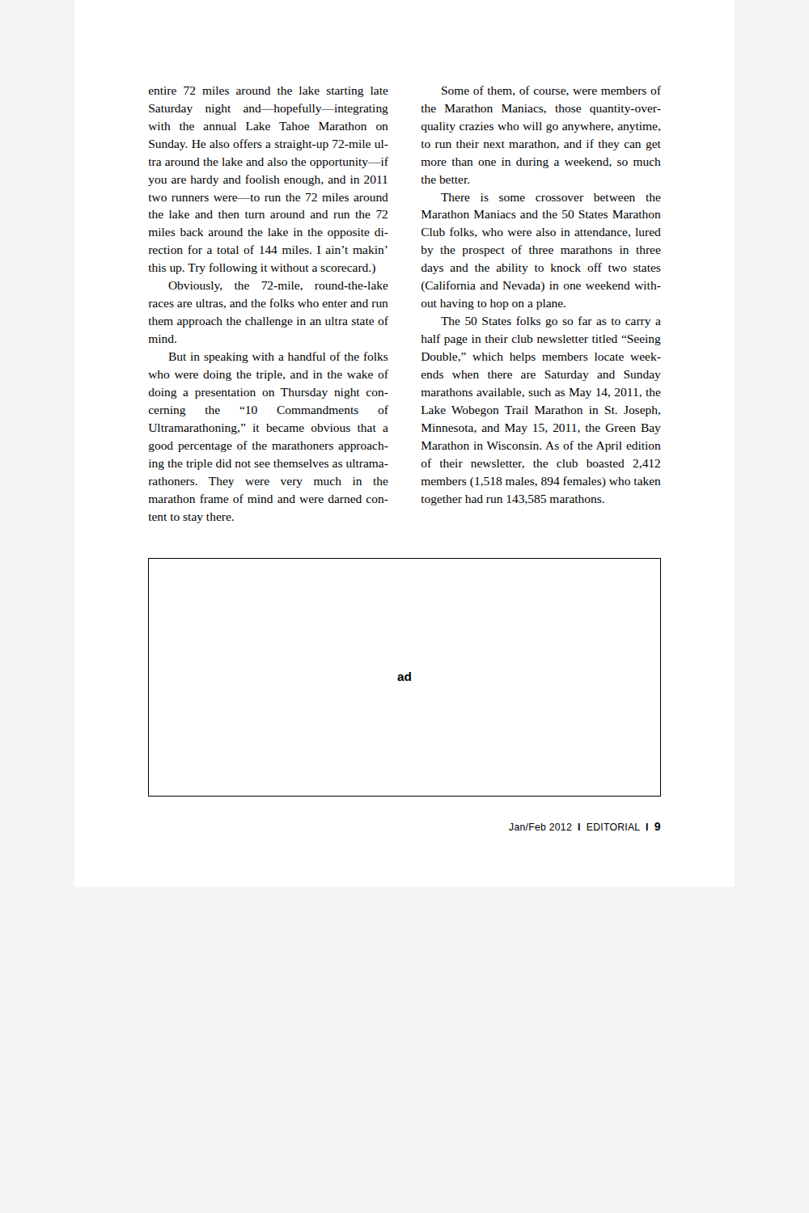entire 72 miles around the lake starting late Saturday night and—hopefully—integrating with the annual Lake Tahoe Marathon on Sunday. He also offers a straight-up 72-mile ultra around the lake and also the opportunity—if you are hardy and foolish enough, and in 2011 two runners were—to run the 72 miles around the lake and then turn around and run the 72 miles back around the lake in the opposite direction for a total of 144 miles. I ain’t makin’ this up. Try following it without a scorecard.)
Obviously, the 72-mile, round-the-lake races are ultras, and the folks who enter and run them approach the challenge in an ultra state of mind.
But in speaking with a handful of the folks who were doing the triple, and in the wake of doing a presentation on Thursday night concerning the “10 Commandments of Ultramarathoning,” it became obvious that a good percentage of the marathoners approaching the triple did not see themselves as ultramarathoners. They were very much in the marathon frame of mind and were darned content to stay there.
Some of them, of course, were members of the Marathon Maniacs, those quantity-over-quality crazies who will go anywhere, anytime, to run their next marathon, and if they can get more than one in during a weekend, so much the better.
There is some crossover between the Marathon Maniacs and the 50 States Marathon Club folks, who were also in attendance, lured by the prospect of three marathons in three days and the ability to knock off two states (California and Nevada) in one weekend without having to hop on a plane.
The 50 States folks go so far as to carry a half page in their club newsletter titled “Seeing Double,” which helps members locate weekends when there are Saturday and Sunday marathons available, such as May 14, 2011, the Lake Wobegon Trail Marathon in St. Joseph, Minnesota, and May 15, 2011, the Green Bay Marathon in Wisconsin. As of the April edition of their newsletter, the club boasted 2,412 members (1,518 males, 894 females) who taken together had run 143,585 marathons.
ad
Jan/Feb 2012 I EDITORIAL I 9